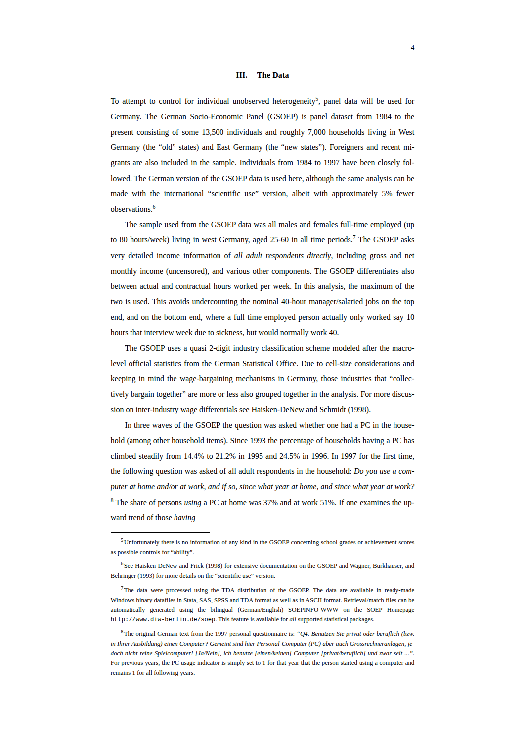4
III. The Data
To attempt to control for individual unobserved heterogeneity5, panel data will be used for Germany. The German Socio-Economic Panel (GSOEP) is panel dataset from 1984 to the present consisting of some 13,500 individuals and roughly 7,000 households living in West Germany (the “old” states) and East Germany (the “new states”). Foreigners and recent migrants are also included in the sample. Individuals from 1984 to 1997 have been closely followed. The German version of the GSOEP data is used here, although the same analysis can be made with the international “scientific use” version, albeit with approximately 5% fewer observations.6
The sample used from the GSOEP data was all males and females full-time employed (up to 80 hours/week) living in west Germany, aged 25-60 in all time periods.7 The GSOEP asks very detailed income information of all adult respondents directly, including gross and net monthly income (uncensored), and various other components. The GSOEP differentiates also between actual and contractual hours worked per week. In this analysis, the maximum of the two is used. This avoids undercounting the nominal 40-hour manager/salaried jobs on the top end, and on the bottom end, where a full time employed person actually only worked say 10 hours that interview week due to sickness, but would normally work 40.
The GSOEP uses a quasi 2-digit industry classification scheme modeled after the macro-level official statistics from the German Statistical Office. Due to cell-size considerations and keeping in mind the wage-bargaining mechanisms in Germany, those industries that “collectively bargain together” are more or less also grouped together in the analysis. For more discussion on inter-industry wage differentials see Haisken-DeNew and Schmidt (1998).
In three waves of the GSOEP the question was asked whether one had a PC in the household (among other household items). Since 1993 the percentage of households having a PC has climbed steadily from 14.4% to 21.2% in 1995 and 24.5% in 1996. In 1997 for the first time, the following question was asked of all adult respondents in the household: Do you use a computer at home and/or at work, and if so, since what year at home, and since what year at work?8 The share of persons using a PC at home was 37% and at work 51%. If one examines the upward trend of those having
5 Unfortunately there is no information of any kind in the GSOEP concerning school grades or achievement scores as possible controls for “ability”.
6 See Haisken-DeNew and Frick (1998) for extensive documentation on the GSOEP and Wagner, Burkhauser, and Behringer (1993) for more details on the “scientific use” version.
7 The data were processed using the TDA distribution of the GSOEP. The data are available in ready-made Windows binary datafiles in Stata, SAS, SPSS and TDA format as well as in ASCII format. Retrieval/match files can be automatically generated using the bilingual (German/English) SOEPINFO-WWW on the SOEP Homepage http://www.diw-berlin.de/soep. This feature is available for all supported statistical packages.
8 The original German text from the 1997 personal questionnaire is: “Q4. Benutzen Sie privat oder beruflich (bzw. in Ihrer Ausbildung) einen Computer? Gemeint sind hier Personal-Computer (PC) aber auch Grossrechneranlagen, jedoch nicht reine Spielcomputer! [Ja/Nein], ich benutze [einen/keinen] Computer [privat/beruflich] und zwar seit ...”. For previous years, the PC usage indicator is simply set to 1 for that year that the person started using a computer and remains 1 for all following years.